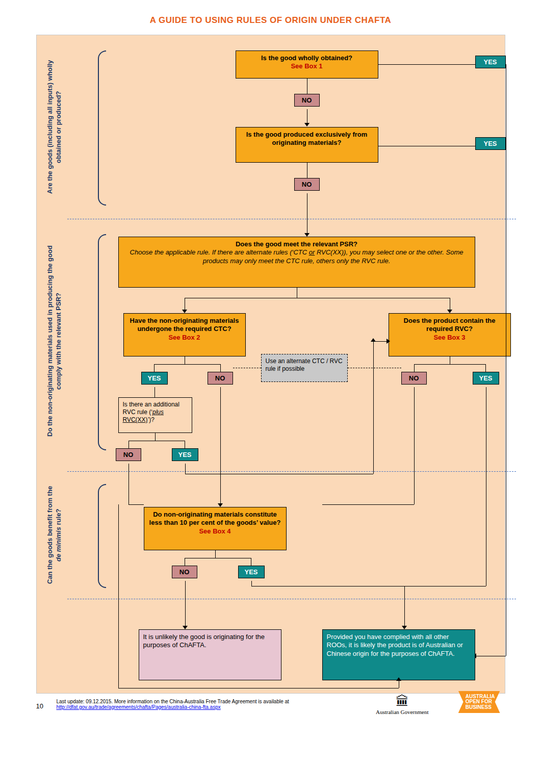A Guide to Using Rules of Origin under ChAFTA
Are the goods (including all inputs) wholly obtained or produced?
Do the non-originating materials used in producing the good comply with the relevant PSR?
Can the goods benefit from the de minimis rule?
Is the good wholly obtained?
See Box 1
YES
NO
Is the good produced exclusively from originating materials?
YES
NO
Does the good meet the relevant PSR?
Choose the applicable rule. If there are alternate rules (‘CTC or RVC(XX)), you may select one or the other. Some products may only meet the CTC rule, others only the RVC rule.
Have the non-originating materials undergone the required CTC?
See Box 2
Does the product contain the required RVC?
See Box 3
YES
NO
NO
YES
Use an alternate CTC / RVC rule if possible
Is there an additional RVC rule (‘plus RVC(XX)’)?
NO
YES
Do non-originating materials constitute less than 10 per cent of the goods’ value?
See Box 4
NO
YES
It is unlikely the good is originating for the purposes of ChAFTA.
Provided you have complied with all other ROOs, it is likely the product is of Australian or Chinese origin for the purposes of ChAFTA.
10
Last update: 09.12.2015. More information on the China-Australia Free Trade Agreement is available at
http://dfat.gov.au/trade/agreements/chafta/Pages/australia-china-fta.aspx
🏛
Australian Government
AUSTRALIA OPEN FOR BUSINESS